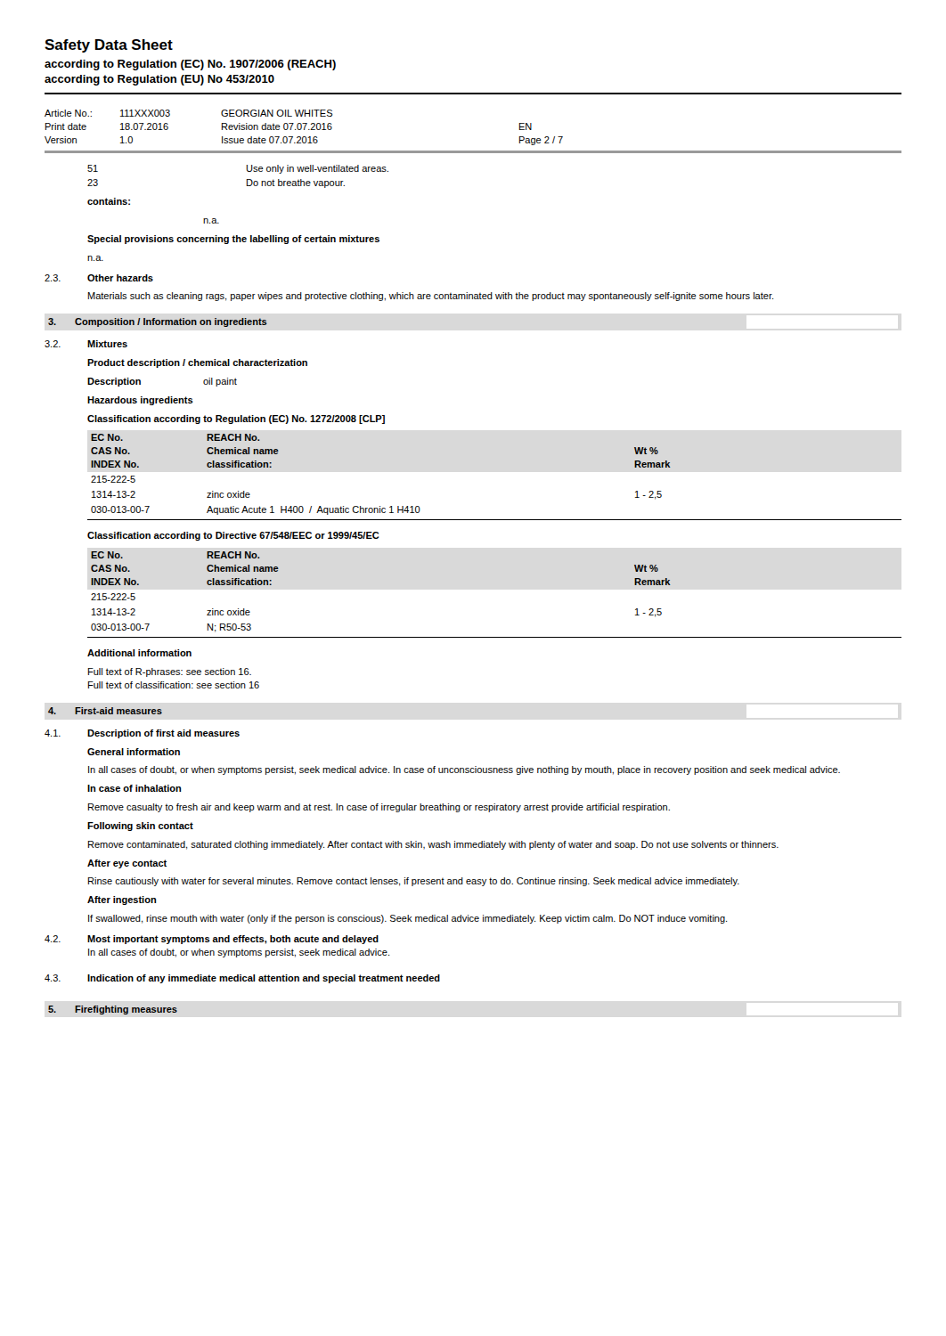Safety Data Sheet
according to Regulation (EC) No. 1907/2006 (REACH)
according to Regulation (EU) No 453/2010
| Article No.: | 111XXX003 | GEORGIAN OIL WHITES | | |
| Print date | 18.07.2016 | Revision date 07.07.2016 | EN | |
| Version | 1.0 | Issue date 07.07.2016 | Page 2 / 7 | |
51
Use only in well-ventilated areas.
23
Do not breathe vapour.
contains:
n.a.
Special provisions concerning the labelling of certain mixtures
n.a.
2.3.
Other hazards
Materials such as cleaning rags, paper wipes and protective clothing, which are contaminated with the product may spontaneously self-ignite some hours later.
3. Composition / Information on ingredients
3.2.
Mixtures
Product description / chemical characterization
Description
oil paint
Hazardous ingredients
Classification according to Regulation (EC) No. 1272/2008 [CLP]
| EC No. CAS No. INDEX No. | REACH No. Chemical name classification: | Wt % Remark |
| --- | --- | --- |
| 215-222-5 | | |
| 1314-13-2 | zinc oxide | 1 - 2,5 |
| 030-013-00-7 | Aquatic Acute 1 H400 / Aquatic Chronic 1 H410 | |
Classification according to Directive 67/548/EEC or 1999/45/EC
| EC No. CAS No. INDEX No. | REACH No. Chemical name classification: | Wt % Remark |
| --- | --- | --- |
| 215-222-5 | | |
| 1314-13-2 | zinc oxide | 1 - 2,5 |
| 030-013-00-7 | N; R50-53 | |
Additional information
Full text of R-phrases: see section 16.
Full text of classification: see section 16
4. First-aid measures
4.1.
Description of first aid measures
General information
In all cases of doubt, or when symptoms persist, seek medical advice. In case of unconsciousness give nothing by mouth, place in recovery position and seek medical advice.
In case of inhalation
Remove casualty to fresh air and keep warm and at rest. In case of irregular breathing or respiratory arrest provide artificial respiration.
Following skin contact
Remove contaminated, saturated clothing immediately. After contact with skin, wash immediately with plenty of water and soap. Do not use solvents or thinners.
After eye contact
Rinse cautiously with water for several minutes. Remove contact lenses, if present and easy to do. Continue rinsing. Seek medical advice immediately.
After ingestion
If swallowed, rinse mouth with water (only if the person is conscious). Seek medical advice immediately. Keep victim calm. Do NOT induce vomiting.
4.2.
Most important symptoms and effects, both acute and delayed
In all cases of doubt, or when symptoms persist, seek medical advice.
4.3.
Indication of any immediate medical attention and special treatment needed
5. Firefighting measures